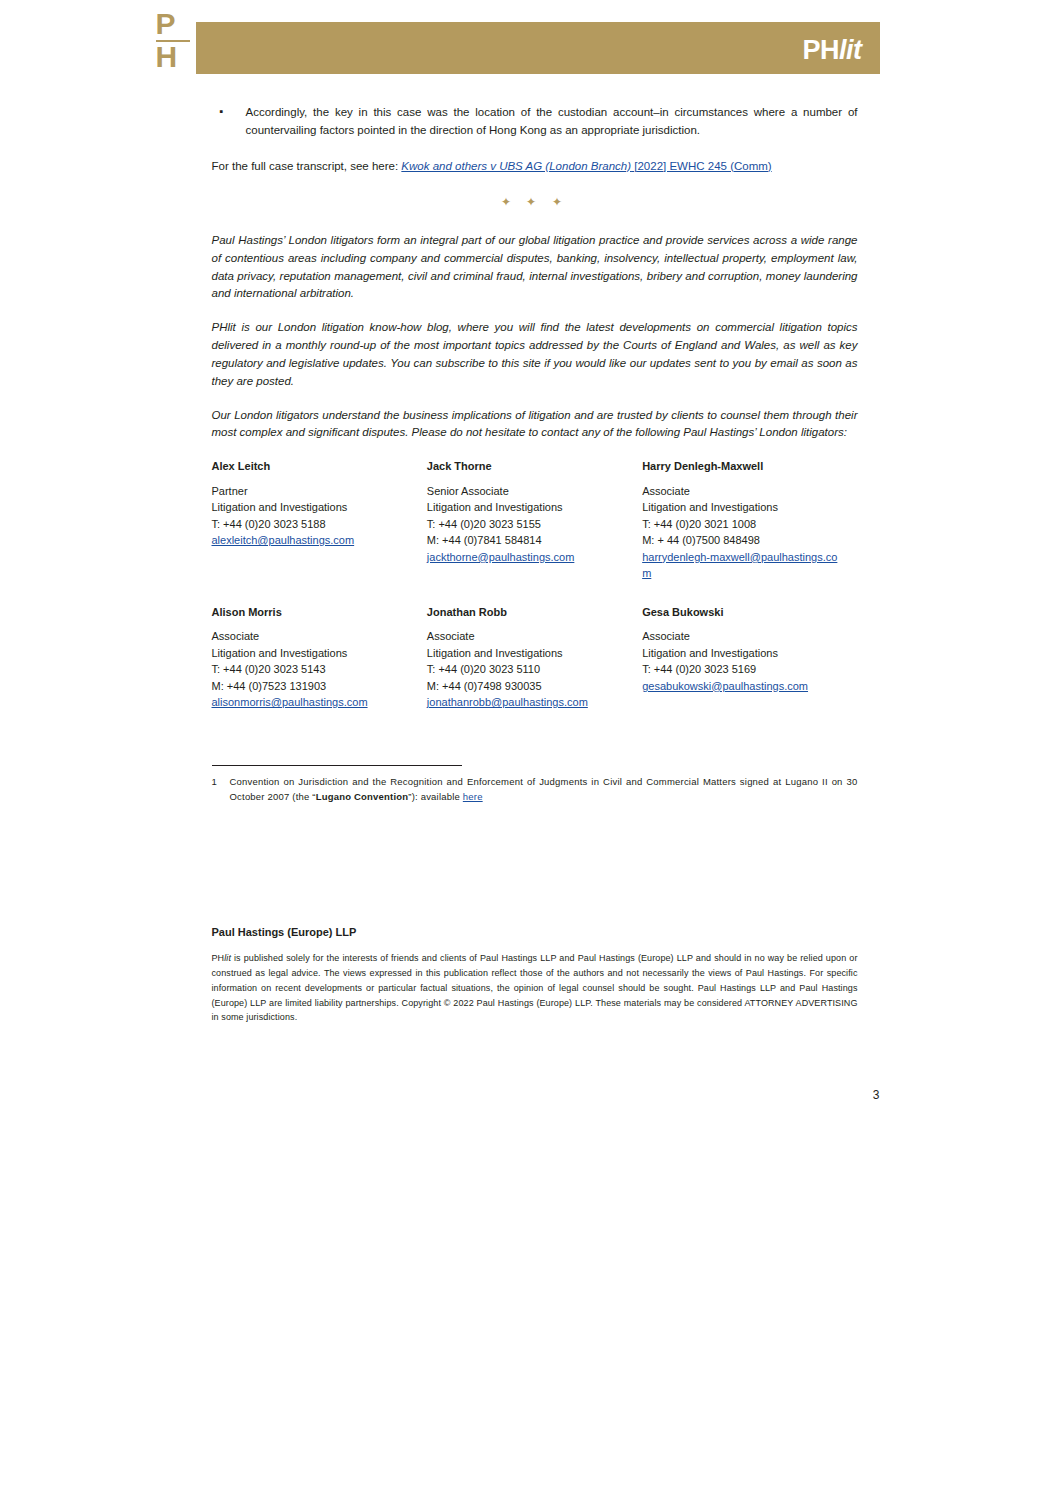P H
PHlit
Accordingly, the key in this case was the location of the custodian account–in circumstances where a number of countervailing factors pointed in the direction of Hong Kong as an appropriate jurisdiction.
For the full case transcript, see here: Kwok and others v UBS AG (London Branch) [2022] EWHC 245 (Comm)
✦ ✦ ✦
Paul Hastings’ London litigators form an integral part of our global litigation practice and provide services across a wide range of contentious areas including company and commercial disputes, banking, insolvency, intellectual property, employment law, data privacy, reputation management, civil and criminal fraud, internal investigations, bribery and corruption, money laundering and international arbitration.
PHlit is our London litigation know-how blog, where you will find the latest developments on commercial litigation topics delivered in a monthly round-up of the most important topics addressed by the Courts of England and Wales, as well as key regulatory and legislative updates. You can subscribe to this site if you would like our updates sent to you by email as soon as they are posted.
Our London litigators understand the business implications of litigation and are trusted by clients to counsel them through their most complex and significant disputes. Please do not hesitate to contact any of the following Paul Hastings’ London litigators:
| Alex Leitch Partner Litigation and Investigations T: +44 (0)20 3023 5188 alexleitch@paulhastings.com | Jack Thorne Senior Associate Litigation and Investigations T: +44 (0)20 3023 5155 M: +44 (0)7841 584814 jackthorne@paulhastings.com | Harry Denlegh-Maxwell Associate Litigation and Investigations T: +44 (0)20 3021 1008 M: + 44 (0)7500 848498 harrydenlegh-maxwell@paulhastings.com |
| Alison Morris Associate Litigation and Investigations T: +44 (0)20 3023 5143 M: +44 (0)7523 131903 alisonmorris@paulhastings.com | Jonathan Robb Associate Litigation and Investigations T: +44 (0)20 3023 5110 M: +44 (0)7498 930035 jonathanrobb@paulhastings.com | Gesa Bukowski Associate Litigation and Investigations T: +44 (0)20 3023 5169 gesabukowski@paulhastings.com |
1
Convention on Jurisdiction and the Recognition and Enforcement of Judgments in Civil and Commercial Matters signed at Lugano II on 30 October 2007 (the “Lugano Convention”): available here
Paul Hastings (Europe) LLP
PHlit is published solely for the interests of friends and clients of Paul Hastings LLP and Paul Hastings (Europe) LLP and should in no way be relied upon or construed as legal advice. The views expressed in this publication reflect those of the authors and not necessarily the views of Paul Hastings. For specific information on recent developments or particular factual situations, the opinion of legal counsel should be sought. Paul Hastings LLP and Paul Hastings (Europe) LLP are limited liability partnerships. Copyright © 2022 Paul Hastings (Europe) LLP. These materials may be considered ATTORNEY ADVERTISING in some jurisdictions.
3